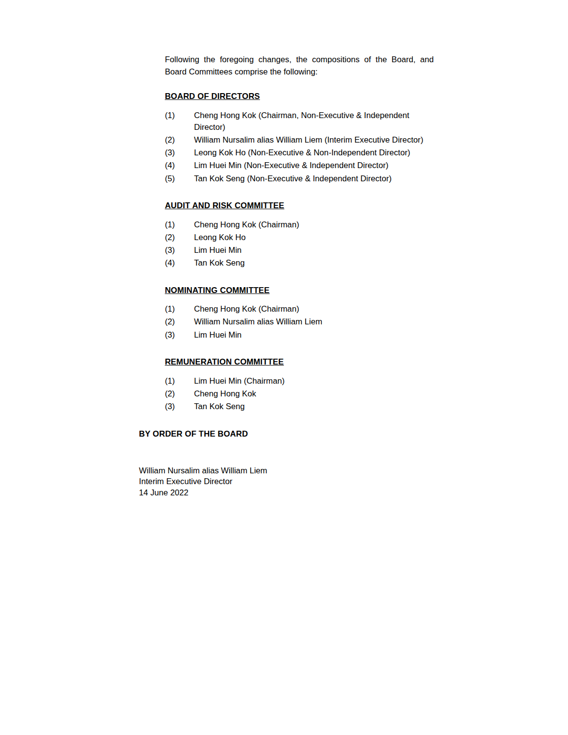Following the foregoing changes, the compositions of the Board, and Board Committees comprise the following:
BOARD OF DIRECTORS
(1) Cheng Hong Kok (Chairman, Non-Executive & Independent Director)
(2) William Nursalim alias William Liem (Interim Executive Director)
(3) Leong Kok Ho (Non-Executive & Non-Independent Director)
(4) Lim Huei Min (Non-Executive & Independent Director)
(5) Tan Kok Seng (Non-Executive & Independent Director)
AUDIT AND RISK COMMITTEE
(1) Cheng Hong Kok (Chairman)
(2) Leong Kok Ho
(3) Lim Huei Min
(4) Tan Kok Seng
NOMINATING COMMITTEE
(1) Cheng Hong Kok (Chairman)
(2) William Nursalim alias William Liem
(3) Lim Huei Min
REMUNERATION COMMITTEE
(1) Lim Huei Min (Chairman)
(2) Cheng Hong Kok
(3) Tan Kok Seng
BY ORDER OF THE BOARD
William Nursalim alias William Liem
Interim Executive Director
14 June 2022